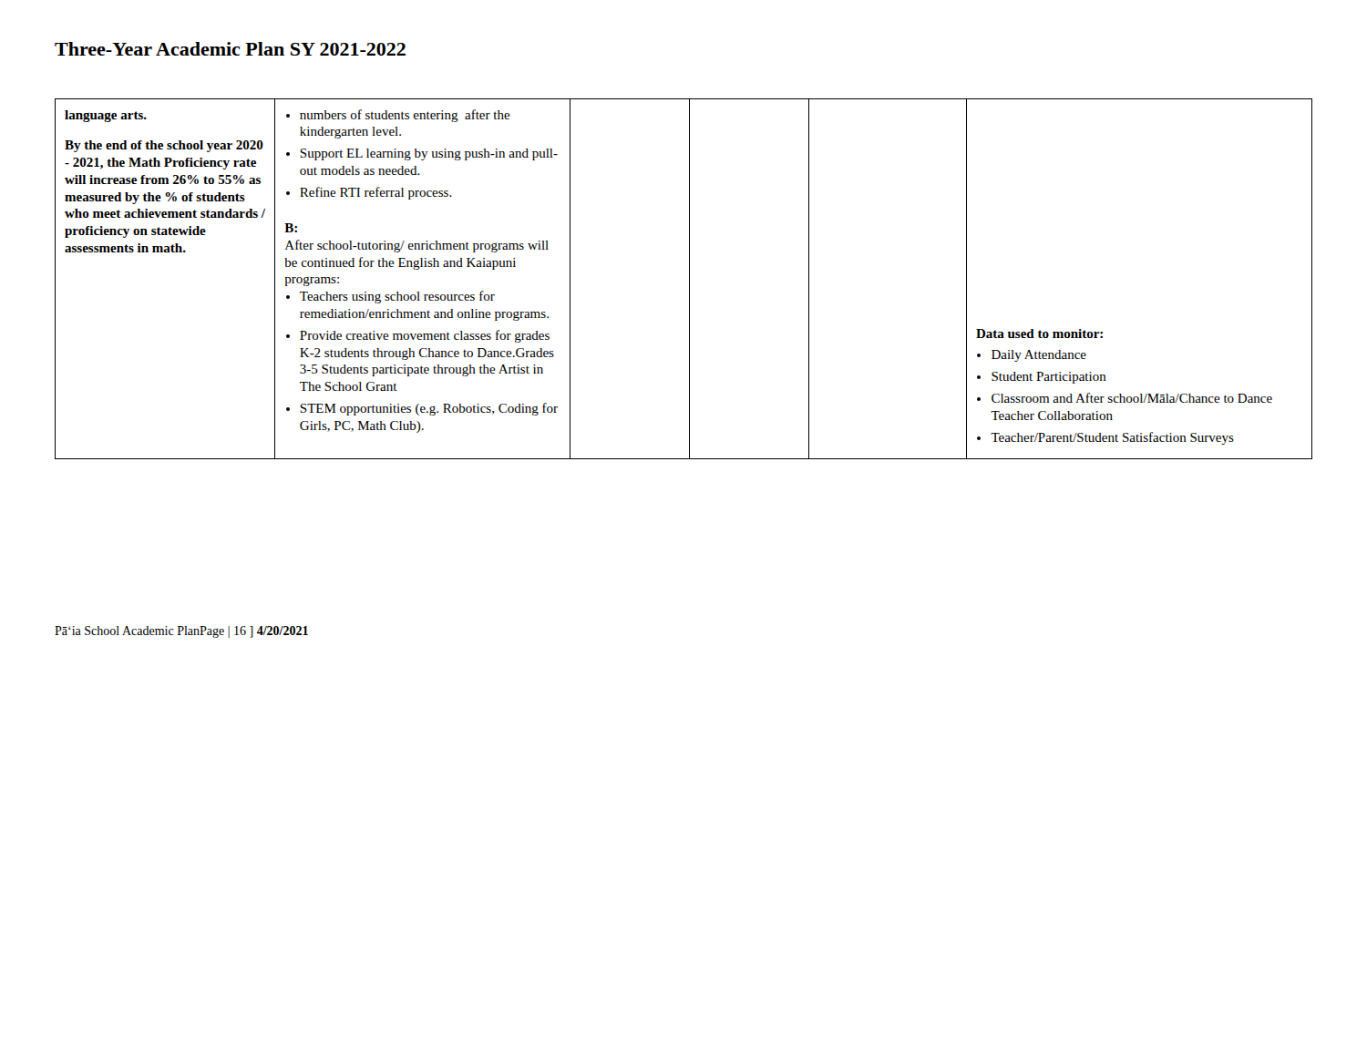Three-Year Academic Plan SY 2021-2022
| language arts. By the end of the school year 2020 - 2021, the Math Proficiency rate will increase from 26% to 55% as measured by the % of students who meet achievement standards / proficiency on statewide assessments in math. | numbers of students entering after the kindergarten level. Support EL learning by using push-in and pull-out models as needed. Refine RTI referral process. B: After school-tutoring/ enrichment programs will be continued for the English and Kaiapuni programs: Teachers using school resources for remediation/enrichment and online programs. Provide creative movement classes for grades K-2 students through Chance to Dance.Grades 3-5 Students participate through the Artist in The School Grant STEM opportunities (e.g. Robotics, Coding for Girls, PC, Math Club). | | | | Data used to monitor: Daily Attendance Student Participation Classroom and After school/Māla/Chance to Dance Teacher Collaboration Teacher/Parent/Student Satisfaction Surveys |
Pā‘ia School Academic PlanPage | 16 ] 4/20/2021